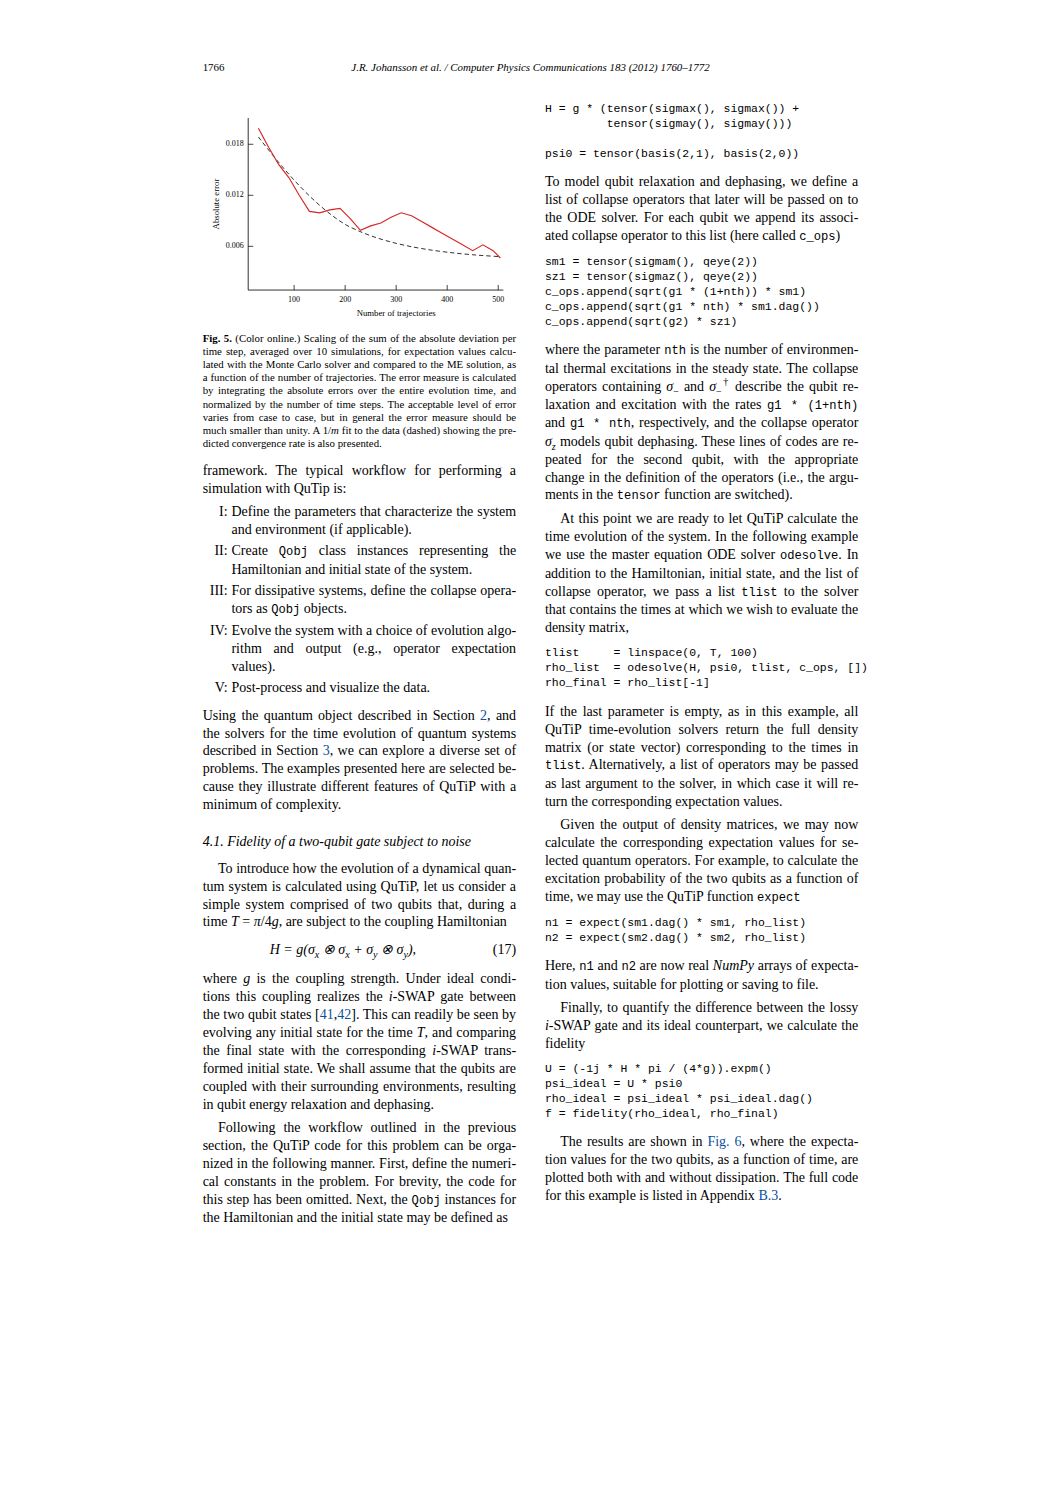1766
J.R. Johansson et al. / Computer Physics Communications 183 (2012) 1760–1772
0.018 0.012 0.006 100 200 300 400 500 Number of trajectories Absolute error
Fig. 5. (Color online.) Scaling of the sum of the absolute deviation per time step, averaged over 10 simulations, for expectation values calculated with the Monte Carlo solver and compared to the ME solution, as a function of the number of trajectories. The error measure is calculated by integrating the absolute errors over the entire evolution time, and normalized by the number of time steps. The acceptable level of error varies from case to case, but in general the error measure should be much smaller than unity. A 1/m fit to the data (dashed) showing the predicted convergence rate is also presented.
framework. The typical workflow for performing a simulation with QuTip is:
I: Define the parameters that characterize the system and environment (if applicable).
II: Create Qobj class instances representing the Hamiltonian and initial state of the system.
III: For dissipative systems, define the collapse operators as Qobj objects.
IV: Evolve the system with a choice of evolution algorithm and output (e.g., operator expectation values).
V: Post-process and visualize the data.
Using the quantum object described in Section 2, and the solvers for the time evolution of quantum systems described in Section 3, we can explore a diverse set of problems. The examples presented here are selected because they illustrate different features of QuTiP with a minimum of complexity.
4.1. Fidelity of a two-qubit gate subject to noise
To introduce how the evolution of a dynamical quantum system is calculated using QuTiP, let us consider a simple system comprised of two qubits that, during a time T = π/4g, are subject to the coupling Hamiltonian
H = g(σx ⊗ σx + σy ⊗ σy),
(17)
where g is the coupling strength. Under ideal conditions this coupling realizes the i-SWAP gate between the two qubit states [41,42]. This can readily be seen by evolving any initial state for the time T, and comparing the final state with the corresponding i-SWAP transformed initial state. We shall assume that the qubits are coupled with their surrounding environments, resulting in qubit energy relaxation and dephasing.
Following the workflow outlined in the previous section, the QuTiP code for this problem can be organized in the following manner. First, define the numerical constants in the problem. For brevity, the code for this step has been omitted. Next, the Qobj instances for the Hamiltonian and the initial state may be defined as
H = g * (tensor(sigmax(), sigmax()) +
         tensor(sigmay(), sigmay()))

psi0 = tensor(basis(2,1), basis(2,0))
To model qubit relaxation and dephasing, we define a list of collapse operators that later will be passed on to the ODE solver. For each qubit we append its associated collapse operator to this list (here called c_ops)
sm1 = tensor(sigmam(), qeye(2))
sz1 = tensor(sigmaz(), qeye(2))
c_ops.append(sqrt(g1 * (1+nth)) * sm1)
c_ops.append(sqrt(g1 * nth) * sm1.dag())
c_ops.append(sqrt(g2) * sz1)
where the parameter nth is the number of environmental thermal excitations in the steady state. The collapse operators containing σ− and σ−† describe the qubit relaxation and excitation with the rates g1 * (1+nth) and g1 * nth, respectively, and the collapse operator σz models qubit dephasing. These lines of codes are repeated for the second qubit, with the appropriate change in the definition of the operators (i.e., the arguments in the tensor function are switched).
At this point we are ready to let QuTiP calculate the time evolution of the system. In the following example we use the master equation ODE solver odesolve. In addition to the Hamiltonian, initial state, and the list of collapse operator, we pass a list tlist to the solver that contains the times at which we wish to evaluate the density matrix,
tlist     = linspace(0, T, 100)
rho_list  = odesolve(H, psi0, tlist, c_ops, [])
rho_final = rho_list[-1]
If the last parameter is empty, as in this example, all QuTiP time-evolution solvers return the full density matrix (or state vector) corresponding to the times in tlist. Alternatively, a list of operators may be passed as last argument to the solver, in which case it will return the corresponding expectation values.
Given the output of density matrices, we may now calculate the corresponding expectation values for selected quantum operators. For example, to calculate the excitation probability of the two qubits as a function of time, we may use the QuTiP function expect
n1 = expect(sm1.dag() * sm1, rho_list)
n2 = expect(sm2.dag() * sm2, rho_list)
Here, n1 and n2 are now real NumPy arrays of expectation values, suitable for plotting or saving to file.
Finally, to quantify the difference between the lossy i-SWAP gate and its ideal counterpart, we calculate the fidelity
U = (-1j * H * pi / (4*g)).expm()
psi_ideal = U * psi0
rho_ideal = psi_ideal * psi_ideal.dag()
f = fidelity(rho_ideal, rho_final)
The results are shown in Fig. 6, where the expectation values for the two qubits, as a function of time, are plotted both with and without dissipation. The full code for this example is listed in Appendix B.3.